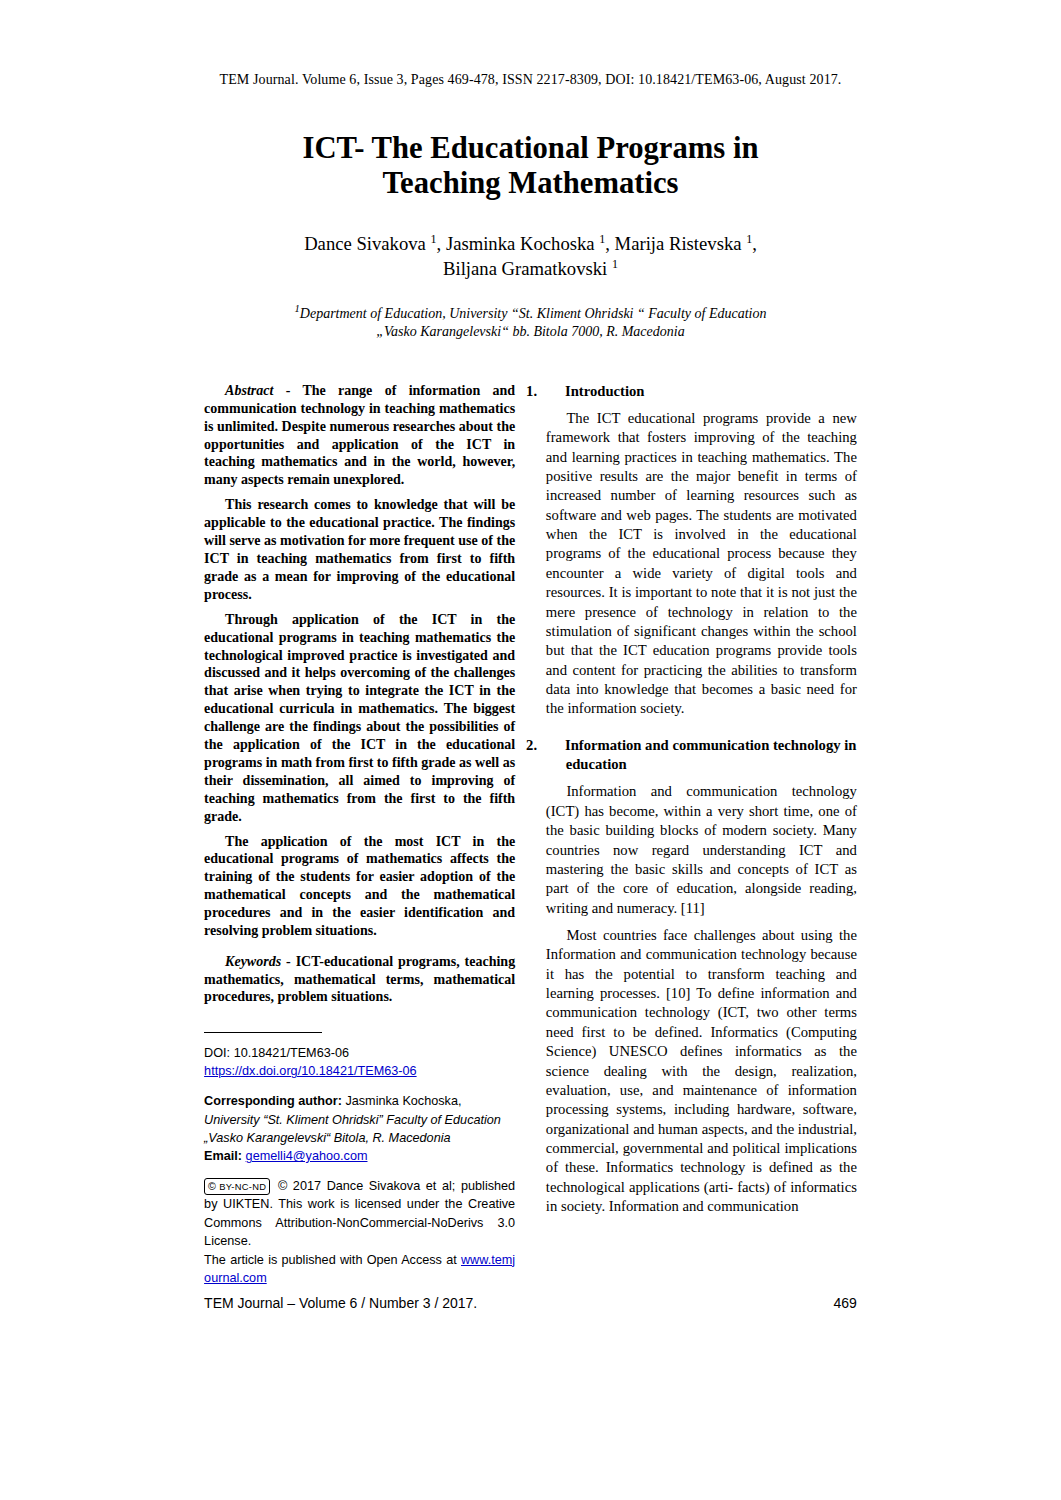TEM Journal. Volume 6, Issue 3, Pages 469-478, ISSN 2217-8309, DOI: 10.18421/TEM63-06, August 2017.
ICT- The Educational Programs in
Teaching Mathematics
Dance Sivakova 1, Jasminka Kochoska 1, Marija Ristevska 1,
Biljana Gramatkovski 1
1Department of Education, University “St. Kliment Ohridski “ Faculty of Education
„Vasko Karangelevski“ bb. Bitola 7000, R. Macedonia
Abstract - The range of information and communication technology in teaching mathematics is unlimited. Despite numerous researches about the opportunities and application of the ICT in teaching mathematics and in the world, however, many aspects remain unexplored.
This research comes to knowledge that will be applicable to the educational practice. The findings will serve as motivation for more frequent use of the ICT in teaching mathematics from first to fifth grade as a mean for improving of the educational process.
Through application of the ICT in the educational programs in teaching mathematics the technological improved practice is investigated and discussed and it helps overcoming of the challenges that arise when trying to integrate the ICT in the educational curricula in mathematics. The biggest challenge are the findings about the possibilities of the application of the ICT in the educational programs in math from first to fifth grade as well as their dissemination, all aimed to improving of teaching mathematics from the first to the fifth grade.
The application of the most ICT in the educational programs of mathematics affects the training of the students for easier adoption of the mathematical concepts and the mathematical procedures and in the easier identification and resolving problem situations.
Keywords - ICT-educational programs, teaching mathematics, mathematical terms, mathematical procedures, problem situations.
DOI: 10.18421/TEM63-06
https://dx.doi.org/10.18421/TEM63-06
Corresponding author: Jasminka Kochoska,
University “St. Kliment Ohridski” Faculty of Education „Vasko Karangelevski“ Bitola, R. Macedonia
Email: gemelli4@yahoo.com
© BY-NC-ND © 2017 Dance Sivakova et al; published by UIKTEN. This work is licensed under the Creative Commons Attribution-NonCommercial-NoDerivs 3.0 License.
The article is published with Open Access at www.temjournal.com
1. Introduction
The ICT educational programs provide a new framework that fosters improving of the teaching and learning practices in teaching mathematics. The positive results are the major benefit in terms of increased number of learning resources such as software and web pages. The students are motivated when the ICT is involved in the educational programs of the educational process because they encounter a wide variety of digital tools and resources. It is important to note that it is not just the mere presence of technology in relation to the stimulation of significant changes within the school but that the ICT education programs provide tools and content for practicing the abilities to transform data into knowledge that becomes a basic need for the information society.
2. Information and communication technology in education
Information and communication technology (ICT) has become, within a very short time, one of the basic building blocks of modern society. Many countries now regard understanding ICT and mastering the basic skills and concepts of ICT as part of the core of education, alongside reading, writing and numeracy. [11]
Most countries face challenges about using the Information and communication technology because it has the potential to transform teaching and learning processes. [10] To define information and communication technology (ICT, two other terms need first to be defined. Informatics (Computing Science) UNESCO defines informatics as the science dealing with the design, realization, evaluation, use, and maintenance of information processing systems, including hardware, software, organizational and human aspects, and the industrial, commercial, governmental and political implications of these. Informatics technology is defined as the technological applications (arti- facts) of informatics in society. Information and communication
TEM Journal – Volume 6 / Number 3 / 2017. 469